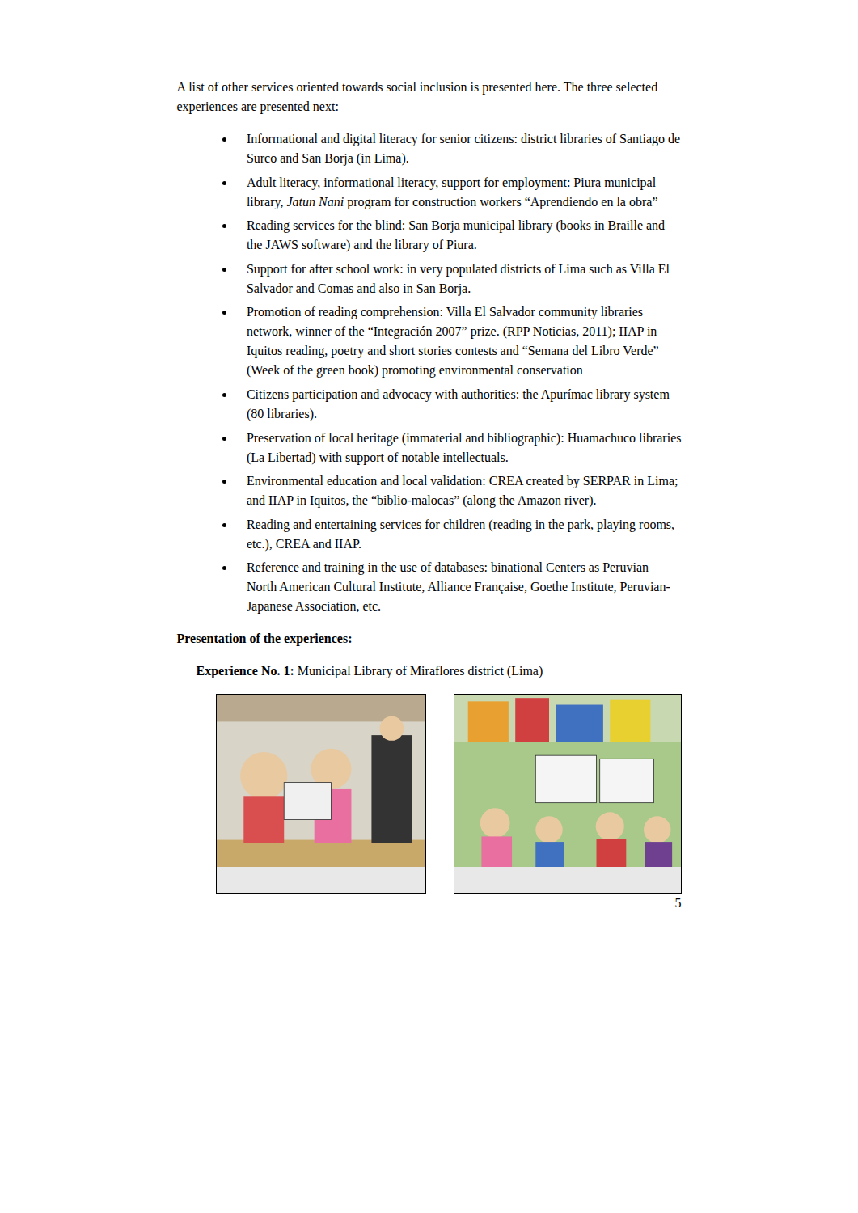A list of other services oriented towards social inclusion is presented here. The three selected experiences are presented next:
Informational and digital literacy for senior citizens: district libraries of Santiago de Surco and San Borja (in Lima).
Adult literacy, informational literacy, support for employment: Piura municipal library, Jatun Nani program for construction workers “Aprendiendo en la obra”
Reading services for the blind: San Borja municipal library (books in Braille and the JAWS software) and the library of Piura.
Support for after school work: in very populated districts of Lima such as Villa El Salvador and Comas and also in San Borja.
Promotion of reading comprehension: Villa El Salvador community libraries network, winner of the “Integración 2007” prize. (RPP Noticias, 2011); IIAP in Iquitos reading, poetry and short stories contests and “Semana del Libro Verde” (Week of the green book) promoting environmental conservation
Citizens participation and advocacy with authorities: the Apurímac library system (80 libraries).
Preservation of local heritage (immaterial and bibliographic): Huamachuco libraries (La Libertad) with support of notable intellectuals.
Environmental education and local validation: CREA created by SERPAR in Lima; and IIAP in Iquitos, the “biblio-malocas” (along the Amazon river).
Reading and entertaining services for children (reading in the park, playing rooms, etc.), CREA and IIAP.
Reference and training in the use of databases: binational Centers as Peruvian North American Cultural Institute, Alliance Française, Goethe Institute, Peruvian-Japanese Association, etc.
Presentation of the experiences:
Experience No. 1: Municipal Library of Miraflores district (Lima)
5